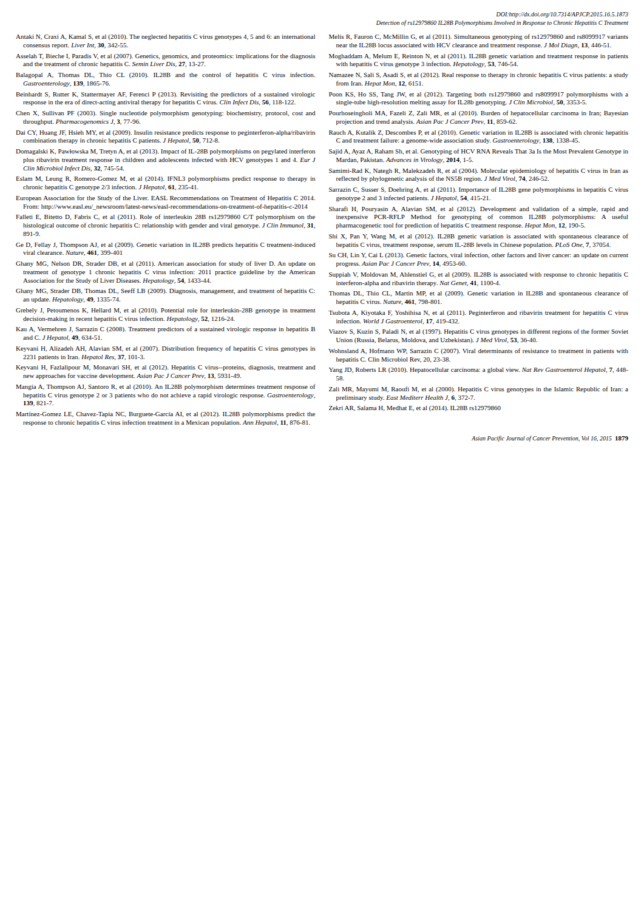DOI:http://dx.doi.org/10.7314/APJCP.2015.16.5.1873
Detection of rs12979860 IL28B Polymorphisms Involved in Response to Chronic Hepatitis C Treatment
Antaki N, Craxi A, Kamal S, et al (2010). The neglected hepatitis C virus genotypes 4, 5 and 6: an international consensus report. Liver Int, 30, 342-55.
Asselah T, Bieche I, Paradis V, et al (2007). Genetics, genomics, and proteomics: implications for the diagnosis and the treatment of chronic hepatitis C. Semin Liver Dis, 27, 13-27.
Balagopal A, Thomas DL, Thio CL (2010). IL28B and the control of hepatitis C virus infection. Gastroenterology, 139, 1865-76.
Beinhardt S, Rutter K, Stattermayer AF, Ferenci P (2013). Revisiting the predictors of a sustained virologic response in the era of direct-acting antiviral therapy for hepatitis C virus. Clin Infect Dis, 56, 118-122.
Chen X, Sullivan PF (2003). Single nucleotide polymorphism genotyping: biochemistry, protocol, cost and throughput. Pharmacogenomics J, 3, 77-96.
Dai CY, Huang JF, Hsieh MY, et al (2009). Insulin resistance predicts response to peginterferon-alpha/ribavirin combination therapy in chronic hepatitis C patients. J Hepatol, 50, 712-8.
Domagalski K, Pawłowska M, Tretyn A, et al (2013). Impact of IL-28B polymorphisms on pegylated interferon plus ribavirin treatment response in children and adolescents infected with HCV genotypes 1 and 4. Eur J Clin Microbiol Infect Dis, 32, 745-54.
Eslam M, Leung R, Romero-Gomez M, et al (2014). IFNL3 polymorphisms predict response to therapy in chronic hepatitis C genotype 2/3 infection. J Hepatol, 61, 235-41.
European Association for the Study of the Liver. EASL Recommendations on Treatment of Hepatitis C 2014. From: http://www.easl.eu/_newsroom/latest-news/easl-recommendations-on-treatment-of-hepatitis-c-2014
Falleti E, Bitetto D, Fabris C, et al (2011). Role of interleukin 28B rs12979860 C/T polymorphism on the histological outcome of chronic hepatitis C: relationship with gender and viral genotype. J Clin Immunol, 31, 891-9.
Ge D, Fellay J, Thompson AJ, et al (2009). Genetic variation in IL28B predicts hepatitis C treatment-induced viral clearance. Nature, 461, 399-401
Ghany MG, Nelson DR, Strader DB, et al (2011). American association for study of liver D. An update on treatment of genotype 1 chronic hepatitis C virus infection: 2011 practice guideline by the American Association for the Study of Liver Diseases. Hepatology, 54, 1433-44.
Ghany MG, Strader DB, Thomas DL, Seeff LB (2009). Diagnosis, management, and treatment of hepatitis C: an update. Hepatology, 49, 1335-74.
Grebely J, Petoumenos K, Hellard M, et al (2010). Potential role for interleukin-28B genotype in treatment decision-making in recent hepatitis C virus infection. Hepatology, 52, 1216-24.
Kau A, Vermehren J, Sarrazin C (2008). Treatment predictors of a sustained virologic response in hepatitis B and C. J Hepatol, 49, 634-51.
Keyvani H, Alizadeh AH, Alavian SM, et al (2007). Distribution frequency of hepatitis C virus genotypes in 2231 patients in Iran. Hepatol Res, 37, 101-3.
Keyvani H, Fazlalipour M, Monavari SH, et al (2012). Hepatitis C virus--proteins, diagnosis, treatment and new approaches for vaccine development. Asian Pac J Cancer Prev, 13, 5931-49.
Mangia A, Thompson AJ, Santoro R, et al (2010). An IL28B polymorphism determines treatment response of hepatitis C virus genotype 2 or 3 patients who do not achieve a rapid virologic response. Gastroenterology, 139, 821-7.
Martínez-Gomez LE, Chavez-Tapia NC, Burguete-García AI, et al (2012). IL28B polymorphisms predict the response to chronic hepatitis C virus infection treatment in a Mexican population. Ann Hepatol, 11, 876-81.
Melis R, Fauron C, McMillin G, et al (2011). Simultaneous genotyping of rs12979860 and rs8099917 variants near the IL28B locus associated with HCV clearance and treatment response. J Mol Diagn, 13, 446-51.
Moghaddam A, Melum E, Reinton N, et al (2011). IL28B genetic variation and treatment response in patients with hepatitis C virus genotype 3 infection. Hepatology, 53, 746-54.
Namazee N, Sali S, Asadi S, et al (2012). Real response to therapy in chronic hepatitis C virus patients: a study from Iran. Hepat Mon, 12, 6151.
Poon KS, Ho SS, Tang JW, et al (2012). Targeting both rs12979860 and rs8099917 polymorphisms with a single-tube high-resolution melting assay for IL28b genotyping. J Clin Microbiol, 50, 3353-5.
Pourhoseingholi MA, Fazeli Z, Zali MR, et al (2010). Burden of hepatocellular carcinoma in Iran; Bayesian projection and trend analysis. Asian Pac J Cancer Prev, 11, 859-62.
Rauch A, Kutalik Z, Descombes P, et al (2010). Genetic variation in IL28B is associated with chronic hepatitis C and treatment failure: a genome-wide association study. Gastroenterology, 138, 1338-45.
Sajid A, Ayaz A, Raham Sh, et al. Genotyping of HCV RNA Reveals That 3a Is the Most Prevalent Genotype in Mardan, Pakistan. Advances in Virology, 2014, 1-5.
Samimi-Rad K, Nategh R, Malekzadeh R, et al (2004). Molecular epidemiology of hepatitis C virus in Iran as reflected by phylogenetic analysis of the NS5B region. J Med Virol, 74, 246-52.
Sarrazin C, Susser S, Doehring A, et al (2011). Importance of IL28B gene polymorphisms in hepatitis C virus genotype 2 and 3 infected patients. J Hepatol, 54, 415-21.
Sharafi H, Pouryasin A, Alavian SM, et al (2012). Development and validation of a simple, rapid and inexpensive PCR-RFLP Method for genotyping of common IL28B polymorphisms: A useful pharmacogenetic tool for prediction of hepatitis C treatment response. Hepat Mon, 12, 190-5.
Shi X, Pan Y, Wang M, et al (2012). IL28B genetic variation is associated with spontaneous clearance of hepatitis C virus, treatment response, serum IL-28B levels in Chinese population. PLoS One, 7, 37054.
Su CH, Lin Y, Cai L (2013). Genetic factors, viral infection, other factors and liver cancer: an update on current progress. Asian Pac J Cancer Prev, 14, 4953-60.
Suppiah V, Moldovan M, Ahlenstiel G, et al (2009). IL28B is associated with response to chronic hepatitis C interferon-alpha and ribavirin therapy. Nat Genet, 41, 1100-4.
Thomas DL, Thio CL, Martin MP, et al (2009). Genetic variation in IL28B and spontaneous clearance of hepatitis C virus. Nature, 461, 798-801.
Tsubota A, Kiyotaka F, Yoshihisa N, et al (2011). Peginterferon and ribavirin treatment for hepatitis C virus infection. World J Gastroenterol, 17, 419-432.
Viazov S, Kuzin S, Paladi N, et al (1997). Hepatitis C virus genotypes in different regions of the former Soviet Union (Russia, Belarus, Moldova, and Uzbekistan). J Med Virol, 53, 36-40.
Wohnsland A, Hofmann WP, Sarrazin C (2007). Viral determinants of resistance to treatment in patients with hepatitis C. Clin Microbiol Rev, 20, 23-38.
Yang JD, Roberts LR (2010). Hepatocellular carcinoma: a global view. Nat Rev Gastroenterol Hepatol, 7, 448-58.
Zali MR, Mayumi M, Raoufi M, et al (2000). Hepatitis C virus genotypes in the Islamic Republic of Iran: a preliminary study. East Mediterr Health J, 6, 372-7.
Zekri AR, Salama H, Medhat E, et al (2014). IL28B rs12979860
Asian Pacific Journal of Cancer Prevention, Vol 16, 2015 1879